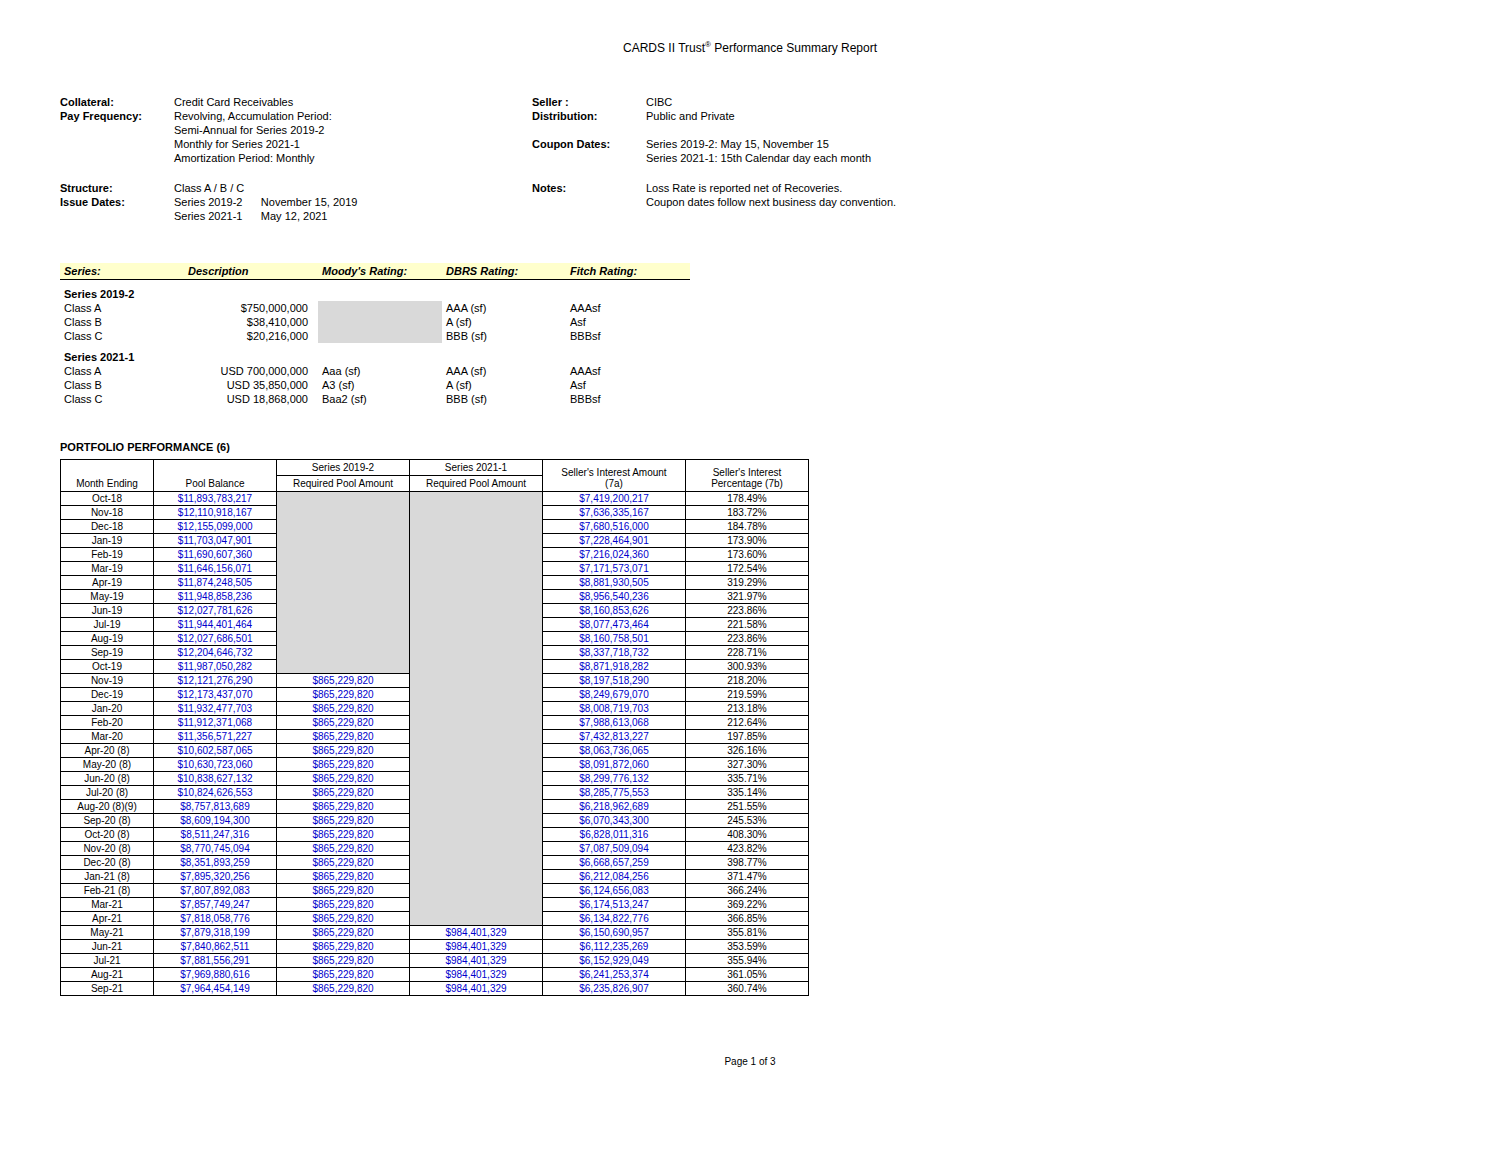CARDS II Trust® Performance Summary Report
| Collateral: | Credit Card Receivables | | Seller : | CIBC |
| Pay Frequency: | Revolving, Accumulation Period: | | Distribution: | Public and Private |
| | Semi-Annual for Series 2019-2 | | | |
| | Monthly for Series 2021-1 | | Coupon Dates: | Series 2019-2: May 15, November 15 |
| | Amortization Period: Monthly | | | Series 2021-1: 15th Calendar day each month |
| Structure: | Class A / B / C | | Notes: | Loss Rate is reported net of Recoveries. |
| Issue Dates: | Series 2019-2 November 15, 2019 | | | Coupon dates follow next business day convention. |
| | Series 2021-1 May 12, 2021 | | | |
| Series: | Description | Moody's Rating: | DBRS Rating: | Fitch Rating: |
| --- | --- | --- | --- | --- |
| Series 2019-2 | | | | |
| Class A | $750,000,000 | | AAA (sf) | AAAsf |
| Class B | $38,410,000 | | A (sf) | Asf |
| Class C | $20,216,000 | | BBB (sf) | BBBsf |
| Series 2021-1 | | | | |
| Class A | USD 700,000,000 | Aaa (sf) | AAA (sf) | AAAsf |
| Class B | USD 35,850,000 | A3 (sf) | A (sf) | Asf |
| Class C | USD 18,868,000 | Baa2 (sf) | BBB (sf) | BBBsf |
PORTFOLIO PERFORMANCE (6)
| Month Ending | Pool Balance | Series 2019-2 | Series 2021-1 | Seller's Interest Amount (7a) | Seller's Interest Percentage (7b) |
| --- | --- | --- | --- | --- | --- |
| Required Pool Amount | Required Pool Amount |
| Oct-18 | $11,893,783,217 | | | $7,419,200,217 | 178.49% |
| Nov-18 | $12,110,918,167 | | | $7,636,335,167 | 183.72% |
| Dec-18 | $12,155,099,000 | | | $7,680,516,000 | 184.78% |
| Jan-19 | $11,703,047,901 | | | $7,228,464,901 | 173.90% |
| Feb-19 | $11,690,607,360 | | | $7,216,024,360 | 173.60% |
| Mar-19 | $11,646,156,071 | | | $7,171,573,071 | 172.54% |
| Apr-19 | $11,874,248,505 | | | $8,881,930,505 | 319.29% |
| May-19 | $11,948,858,236 | | | $8,956,540,236 | 321.97% |
| Jun-19 | $12,027,781,626 | | | $8,160,853,626 | 223.86% |
| Jul-19 | $11,944,401,464 | | | $8,077,473,464 | 221.58% |
| Aug-19 | $12,027,686,501 | | | $8,160,758,501 | 223.86% |
| Sep-19 | $12,204,646,732 | | | $8,337,718,732 | 228.71% |
| Oct-19 | $11,987,050,282 | | | $8,871,918,282 | 300.93% |
| Nov-19 | $12,121,276,290 | $865,229,820 | | $8,197,518,290 | 218.20% |
| Dec-19 | $12,173,437,070 | $865,229,820 | | $8,249,679,070 | 219.59% |
| Jan-20 | $11,932,477,703 | $865,229,820 | | $8,008,719,703 | 213.18% |
| Feb-20 | $11,912,371,068 | $865,229,820 | | $7,988,613,068 | 212.64% |
| Mar-20 | $11,356,571,227 | $865,229,820 | | $7,432,813,227 | 197.85% |
| Apr-20 (8) | $10,602,587,065 | $865,229,820 | | $8,063,736,065 | 326.16% |
| May-20 (8) | $10,630,723,060 | $865,229,820 | | $8,091,872,060 | 327.30% |
| Jun-20 (8) | $10,838,627,132 | $865,229,820 | | $8,299,776,132 | 335.71% |
| Jul-20 (8) | $10,824,626,553 | $865,229,820 | | $8,285,775,553 | 335.14% |
| Aug-20 (8)(9) | $8,757,813,689 | $865,229,820 | | $6,218,962,689 | 251.55% |
| Sep-20 (8) | $8,609,194,300 | $865,229,820 | | $6,070,343,300 | 245.53% |
| Oct-20 (8) | $8,511,247,316 | $865,229,820 | | $6,828,011,316 | 408.30% |
| Nov-20 (8) | $8,770,745,094 | $865,229,820 | | $7,087,509,094 | 423.82% |
| Dec-20 (8) | $8,351,893,259 | $865,229,820 | | $6,668,657,259 | 398.77% |
| Jan-21 (8) | $7,895,320,256 | $865,229,820 | | $6,212,084,256 | 371.47% |
| Feb-21 (8) | $7,807,892,083 | $865,229,820 | | $6,124,656,083 | 366.24% |
| Mar-21 | $7,857,749,247 | $865,229,820 | | $6,174,513,247 | 369.22% |
| Apr-21 | $7,818,058,776 | $865,229,820 | | $6,134,822,776 | 366.85% |
| May-21 | $7,879,318,199 | $865,229,820 | $984,401,329 | $6,150,690,957 | 355.81% |
| Jun-21 | $7,840,862,511 | $865,229,820 | $984,401,329 | $6,112,235,269 | 353.59% |
| Jul-21 | $7,881,556,291 | $865,229,820 | $984,401,329 | $6,152,929,049 | 355.94% |
| Aug-21 | $7,969,880,616 | $865,229,820 | $984,401,329 | $6,241,253,374 | 361.05% |
| Sep-21 | $7,964,454,149 | $865,229,820 | $984,401,329 | $6,235,826,907 | 360.74% |
Page 1 of 3